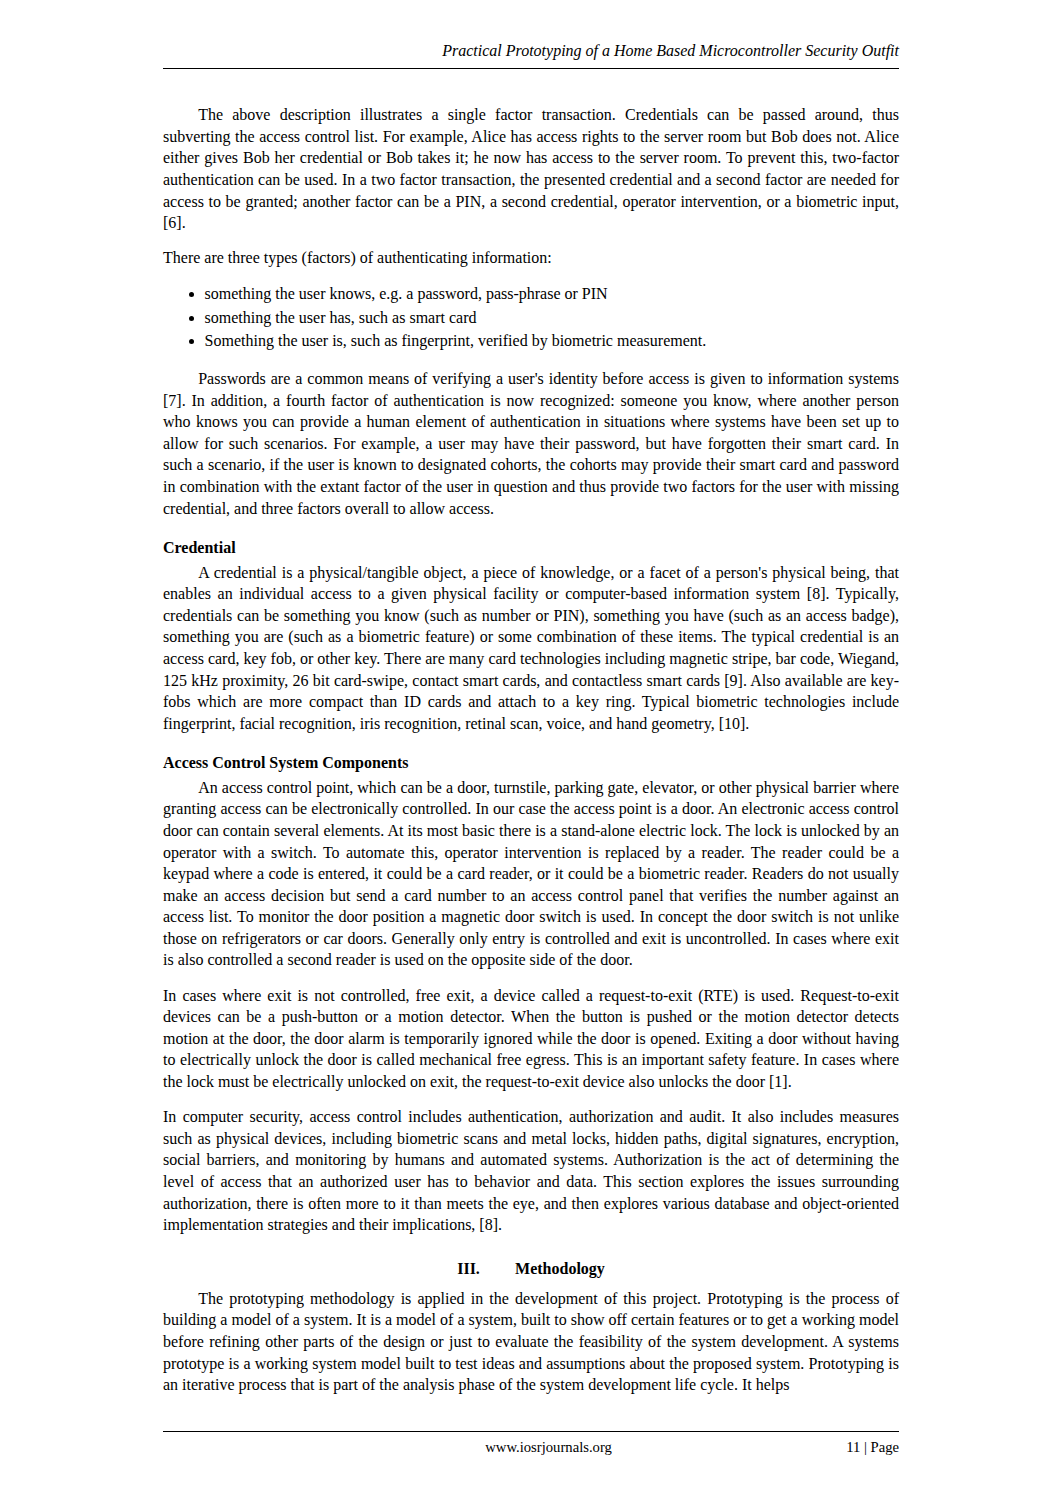Practical Prototyping of a Home Based Microcontroller Security Outfit
The above description illustrates a single factor transaction. Credentials can be passed around, thus subverting the access control list. For example, Alice has access rights to the server room but Bob does not. Alice either gives Bob her credential or Bob takes it; he now has access to the server room. To prevent this, two-factor authentication can be used. In a two factor transaction, the presented credential and a second factor are needed for access to be granted; another factor can be a PIN, a second credential, operator intervention, or a biometric input, [6].
There are three types (factors) of authenticating information:
something the user knows, e.g. a password, pass-phrase or PIN
something the user has, such as smart card
Something the user is, such as fingerprint, verified by biometric measurement.
Passwords are a common means of verifying a user's identity before access is given to information systems [7]. In addition, a fourth factor of authentication is now recognized: someone you know, where another person who knows you can provide a human element of authentication in situations where systems have been set up to allow for such scenarios. For example, a user may have their password, but have forgotten their smart card. In such a scenario, if the user is known to designated cohorts, the cohorts may provide their smart card and password in combination with the extant factor of the user in question and thus provide two factors for the user with missing credential, and three factors overall to allow access.
Credential
A credential is a physical/tangible object, a piece of knowledge, or a facet of a person's physical being, that enables an individual access to a given physical facility or computer-based information system [8]. Typically, credentials can be something you know (such as number or PIN), something you have (such as an access badge), something you are (such as a biometric feature) or some combination of these items. The typical credential is an access card, key fob, or other key. There are many card technologies including magnetic stripe, bar code, Wiegand, 125 kHz proximity, 26 bit card-swipe, contact smart cards, and contactless smart cards [9]. Also available are key-fobs which are more compact than ID cards and attach to a key ring. Typical biometric technologies include fingerprint, facial recognition, iris recognition, retinal scan, voice, and hand geometry, [10].
Access Control System Components
An access control point, which can be a door, turnstile, parking gate, elevator, or other physical barrier where granting access can be electronically controlled. In our case the access point is a door. An electronic access control door can contain several elements. At its most basic there is a stand-alone electric lock. The lock is unlocked by an operator with a switch. To automate this, operator intervention is replaced by a reader. The reader could be a keypad where a code is entered, it could be a card reader, or it could be a biometric reader. Readers do not usually make an access decision but send a card number to an access control panel that verifies the number against an access list. To monitor the door position a magnetic door switch is used. In concept the door switch is not unlike those on refrigerators or car doors. Generally only entry is controlled and exit is uncontrolled. In cases where exit is also controlled a second reader is used on the opposite side of the door.
In cases where exit is not controlled, free exit, a device called a request-to-exit (RTE) is used. Request-to-exit devices can be a push-button or a motion detector. When the button is pushed or the motion detector detects motion at the door, the door alarm is temporarily ignored while the door is opened. Exiting a door without having to electrically unlock the door is called mechanical free egress. This is an important safety feature. In cases where the lock must be electrically unlocked on exit, the request-to-exit device also unlocks the door [1].
In computer security, access control includes authentication, authorization and audit. It also includes measures such as physical devices, including biometric scans and metal locks, hidden paths, digital signatures, encryption, social barriers, and monitoring by humans and automated systems. Authorization is the act of determining the level of access that an authorized user has to behavior and data. This section explores the issues surrounding authorization, there is often more to it than meets the eye, and then explores various database and object-oriented implementation strategies and their implications, [8].
III. Methodology
The prototyping methodology is applied in the development of this project. Prototyping is the process of building a model of a system. It is a model of a system, built to show off certain features or to get a working model before refining other parts of the design or just to evaluate the feasibility of the system development. A systems prototype is a working system model built to test ideas and assumptions about the proposed system. Prototyping is an iterative process that is part of the analysis phase of the system development life cycle. It helps
www.iosrjournals.org 11 | Page